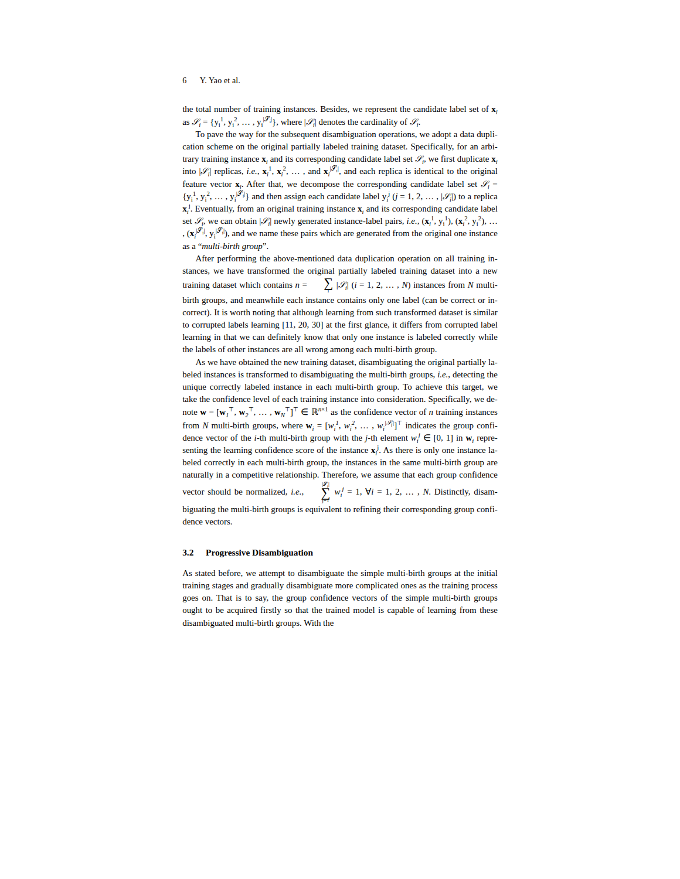6 Y. Yao et al.
the total number of training instances. Besides, we represent the candidate label set of xi as 𝒮i = {yi1, yi2, … , yi|𝒮i|}, where |𝒮i| denotes the cardinality of 𝒮i.
To pave the way for the subsequent disambiguation operations, we adopt a data duplication scheme on the original partially labeled training dataset. Specifically, for an arbitrary training instance xi and its corresponding candidate label set 𝒮i, we first duplicate xi into |𝒮i| replicas, i.e., xi1, xi2, … , and xi|𝒮i|, and each replica is identical to the original feature vector xi. After that, we decompose the corresponding candidate label set 𝒮i = {yi1, yi2, … , yi|𝒮i|} and then assign each candidate label yij (j = 1, 2, … , |𝒮i|) to a replica xij. Eventually, from an original training instance xi and its corresponding candidate label set 𝒮i, we can obtain |𝒮i| newly generated instance-label pairs, i.e., (xi1, yi1), (xi2, yi2), … , (xi|𝒮i|, yi|𝒮i|), and we name these pairs which are generated from the original one instance as a “multi-birth group”.
After performing the above-mentioned data duplication operation on all training instances, we have transformed the original partially labeled training dataset into a new training dataset which contains n = ∑i |𝒮i| (i = 1, 2, … , N) instances from N multi-birth groups, and meanwhile each instance contains only one label (can be correct or incorrect). It is worth noting that although learning from such transformed dataset is similar to corrupted labels learning [11, 20, 30] at the first glance, it differs from corrupted label learning in that we can definitely know that only one instance is labeled correctly while the labels of other instances are all wrong among each multi-birth group.
As we have obtained the new training dataset, disambiguating the original partially labeled instances is transformed to disambiguating the multi-birth groups, i.e., detecting the unique correctly labeled instance in each multi-birth group. To achieve this target, we take the confidence level of each training instance into consideration. Specifically, we denote w = [w1⊤, w2⊤, … , wN⊤]⊤ ∈ ℝn×1 as the confidence vector of n training instances from N multi-birth groups, where wi = [wi1, wi2, … , wi|𝒮i|]⊤ indicates the group confidence vector of the i-th multi-birth group with the j-th element wij ∈ [0, 1] in wi representing the learning confidence score of the instance xij. As there is only one instance labeled correctly in each multi-birth group, the instances in the same multi-birth group are naturally in a competitive relationship. Therefore, we assume that each group confidence vector should be normalized, i.e., |𝒮i|∑j=1 wij = 1, ∀i = 1, 2, … , N. Distinctly, disambiguating the multi-birth groups is equivalent to refining their corresponding group confidence vectors.
3.2 Progressive Disambiguation
As stated before, we attempt to disambiguate the simple multi-birth groups at the initial training stages and gradually disambiguate more complicated ones as the training process goes on. That is to say, the group confidence vectors of the simple multi-birth groups ought to be acquired firstly so that the trained model is capable of learning from these disambiguated multi-birth groups. With the